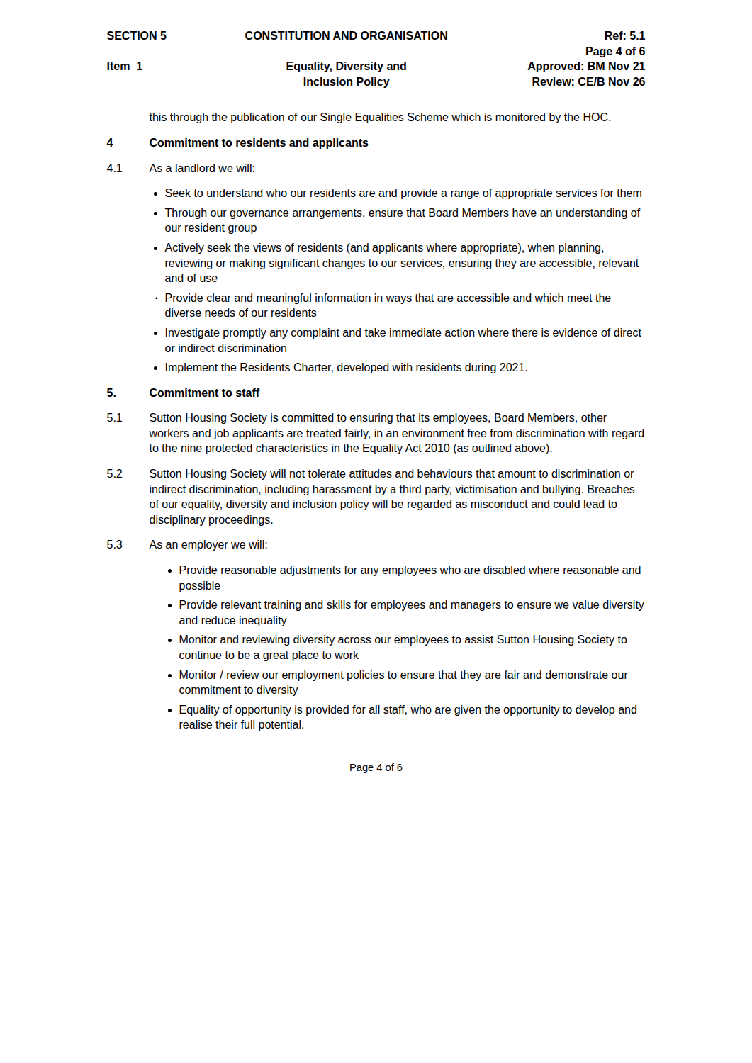| SECTION 5 | CONSTITUTION AND ORGANISATION | Ref: 5.1 |
| | | Page 4 of 6 |
| Item 1 | Equality, Diversity and | Approved: BM Nov 21 |
| | Inclusion Policy | Review: CE/B Nov 26 |
this through the publication of our Single Equalities Scheme which is monitored by the HOC.
4
Commitment to residents and applicants
4.1
As a landlord we will:
Seek to understand who our residents are and provide a range of appropriate services for them
Through our governance arrangements, ensure that Board Members have an understanding of our resident group
Actively seek the views of residents (and applicants where appropriate), when planning, reviewing or making significant changes to our services, ensuring they are accessible, relevant and of use
Provide clear and meaningful information in ways that are accessible and which meet the diverse needs of our residents
Investigate promptly any complaint and take immediate action where there is evidence of direct or indirect discrimination
Implement the Residents Charter, developed with residents during 2021.
5.
Commitment to staff
5.1
Sutton Housing Society is committed to ensuring that its employees, Board Members, other workers and job applicants are treated fairly, in an environment free from discrimination with regard to the nine protected characteristics in the Equality Act 2010 (as outlined above).
5.2
Sutton Housing Society will not tolerate attitudes and behaviours that amount to discrimination or indirect discrimination, including harassment by a third party, victimisation and bullying. Breaches of our equality, diversity and inclusion policy will be regarded as misconduct and could lead to disciplinary proceedings.
5.3
As an employer we will:
Provide reasonable adjustments for any employees who are disabled where reasonable and possible
Provide relevant training and skills for employees and managers to ensure we value diversity and reduce inequality
Monitor and reviewing diversity across our employees to assist Sutton Housing Society to continue to be a great place to work
Monitor / review our employment policies to ensure that they are fair and demonstrate our commitment to diversity
Equality of opportunity is provided for all staff, who are given the opportunity to develop and realise their full potential.
Page 4 of 6